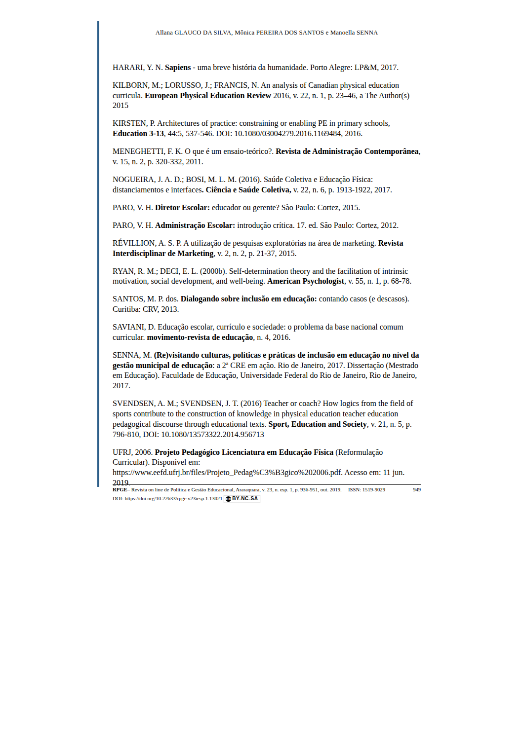Allana GLAUCO DA SILVA, Mônica PEREIRA DOS SANTOS e Manoella SENNA
HARARI, Y. N. Sapiens - uma breve história da humanidade. Porto Alegre: LP&M, 2017.
KILBORN, M.; LORUSSO, J.; FRANCIS, N. An analysis of Canadian physical education curricula. European Physical Education Review 2016, v. 22, n. 1, p. 23–46, a The Author(s) 2015
KIRSTEN, P. Architectures of practice: constraining or enabling PE in primary schools, Education 3-13, 44:5, 537-546. DOI: 10.1080/03004279.2016.1169484, 2016.
MENEGHETTI, F. K. O que é um ensaio-teórico?. Revista de Administração Contemporânea, v. 15, n. 2, p. 320-332, 2011.
NOGUEIRA, J. A. D.; BOSI, M. L. M. (2016). Saúde Coletiva e Educação Física: distanciamentos e interfaces. Ciência e Saúde Coletiva, v. 22, n. 6, p. 1913-1922, 2017.
PARO, V. H. Diretor Escolar: educador ou gerente? São Paulo: Cortez, 2015.
PARO, V. H. Administração Escolar: introdução crítica. 17. ed. São Paulo: Cortez, 2012.
RÉVILLION, A. S. P. A utilização de pesquisas exploratórias na área de marketing. Revista Interdisciplinar de Marketing, v. 2, n. 2, p. 21-37, 2015.
RYAN, R. M.; DECI, E. L. (2000b). Self-determination theory and the facilitation of intrinsic motivation, social development, and well-being. American Psychologist, v. 55, n. 1, p. 68-78.
SANTOS, M. P. dos. Dialogando sobre inclusão em educação: contando casos (e descasos). Curitiba: CRV, 2013.
SAVIANI, D. Educação escolar, currículo e sociedade: o problema da base nacional comum curricular. movimento-revista de educação, n. 4, 2016.
SENNA, M. (Re)visitando culturas, políticas e práticas de inclusão em educação no nível da gestão municipal de educação: a 2ª CRE em ação. Rio de Janeiro, 2017. Dissertação (Mestrado em Educação). Faculdade de Educação, Universidade Federal do Rio de Janeiro, Rio de Janeiro, 2017.
SVENDSEN, A. M.; SVENDSEN, J. T. (2016) Teacher or coach? How logics from the field of sports contribute to the construction of knowledge in physical education teacher education pedagogical discourse through educational texts. Sport, Education and Society, v. 21, n. 5, p. 796-810, DOI: 10.1080/13573322.2014.956713
UFRJ, 2006. Projeto Pedagógico Licenciatura em Educação Física (Reformulação Curricular). Disponível em: https://www.eefd.ufrj.br/files/Projeto_Pedag%C3%B3gico%202006.pdf. Acesso em: 11 jun. 2019.
RPGE– Revista on line de Política e Gestão Educacional, Araraquara, v. 23, n. esp. 1, p. 936-951, out. 2019. ISSN: 1519-9029
DOI: https://doi.org/10.22633/rpge.v23iesp.1.13021
cc BY-NC-SA
949